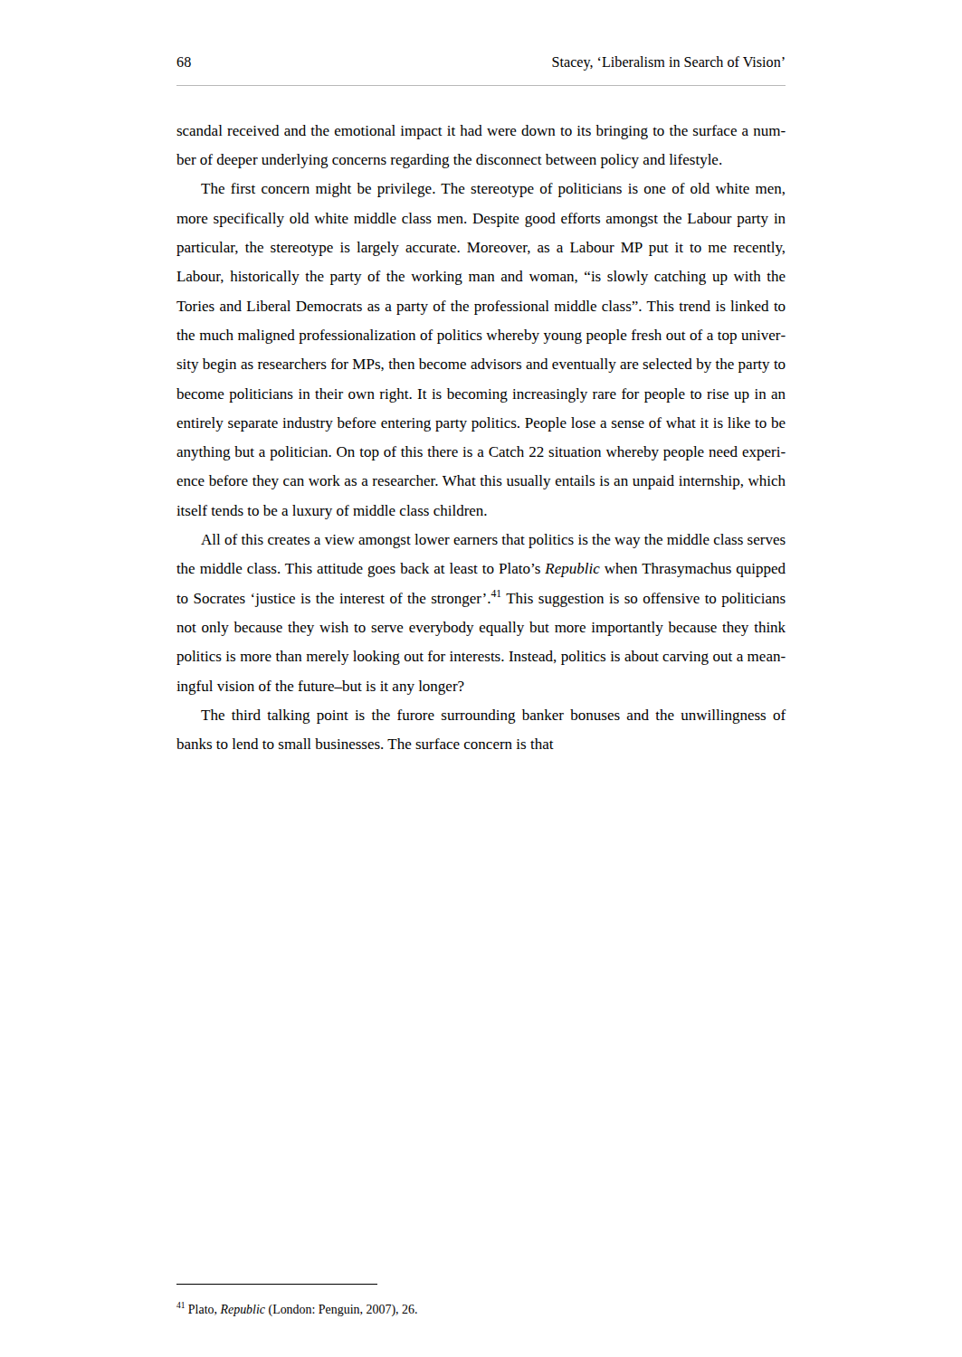68 Stacey, ‘Liberalism in Search of Vision’
scandal received and the emotional impact it had were down to its bringing to the surface a number of deeper underlying concerns regarding the disconnect between policy and lifestyle.
The first concern might be privilege. The stereotype of politicians is one of old white men, more specifically old white middle class men. Despite good efforts amongst the Labour party in particular, the stereotype is largely accurate. Moreover, as a Labour MP put it to me recently, Labour, historically the party of the working man and woman, “is slowly catching up with the Tories and Liberal Democrats as a party of the professional middle class”. This trend is linked to the much maligned professionalization of politics whereby young people fresh out of a top university begin as researchers for MPs, then become advisors and eventually are selected by the party to become politicians in their own right. It is becoming increasingly rare for people to rise up in an entirely separate industry before entering party politics. People lose a sense of what it is like to be anything but a politician. On top of this there is a Catch 22 situation whereby people need experience before they can work as a researcher. What this usually entails is an unpaid internship, which itself tends to be a luxury of middle class children.
All of this creates a view amongst lower earners that politics is the way the middle class serves the middle class. This attitude goes back at least to Plato’s Republic when Thrasymachus quipped to Socrates ‘justice is the interest of the stronger’.41 This suggestion is so offensive to politicians not only because they wish to serve everybody equally but more importantly because they think politics is more than merely looking out for interests. Instead, politics is about carving out a meaningful vision of the future–but is it any longer?
The third talking point is the furore surrounding banker bonuses and the unwillingness of banks to lend to small businesses. The surface concern is that
41 Plato, Republic (London: Penguin, 2007), 26.